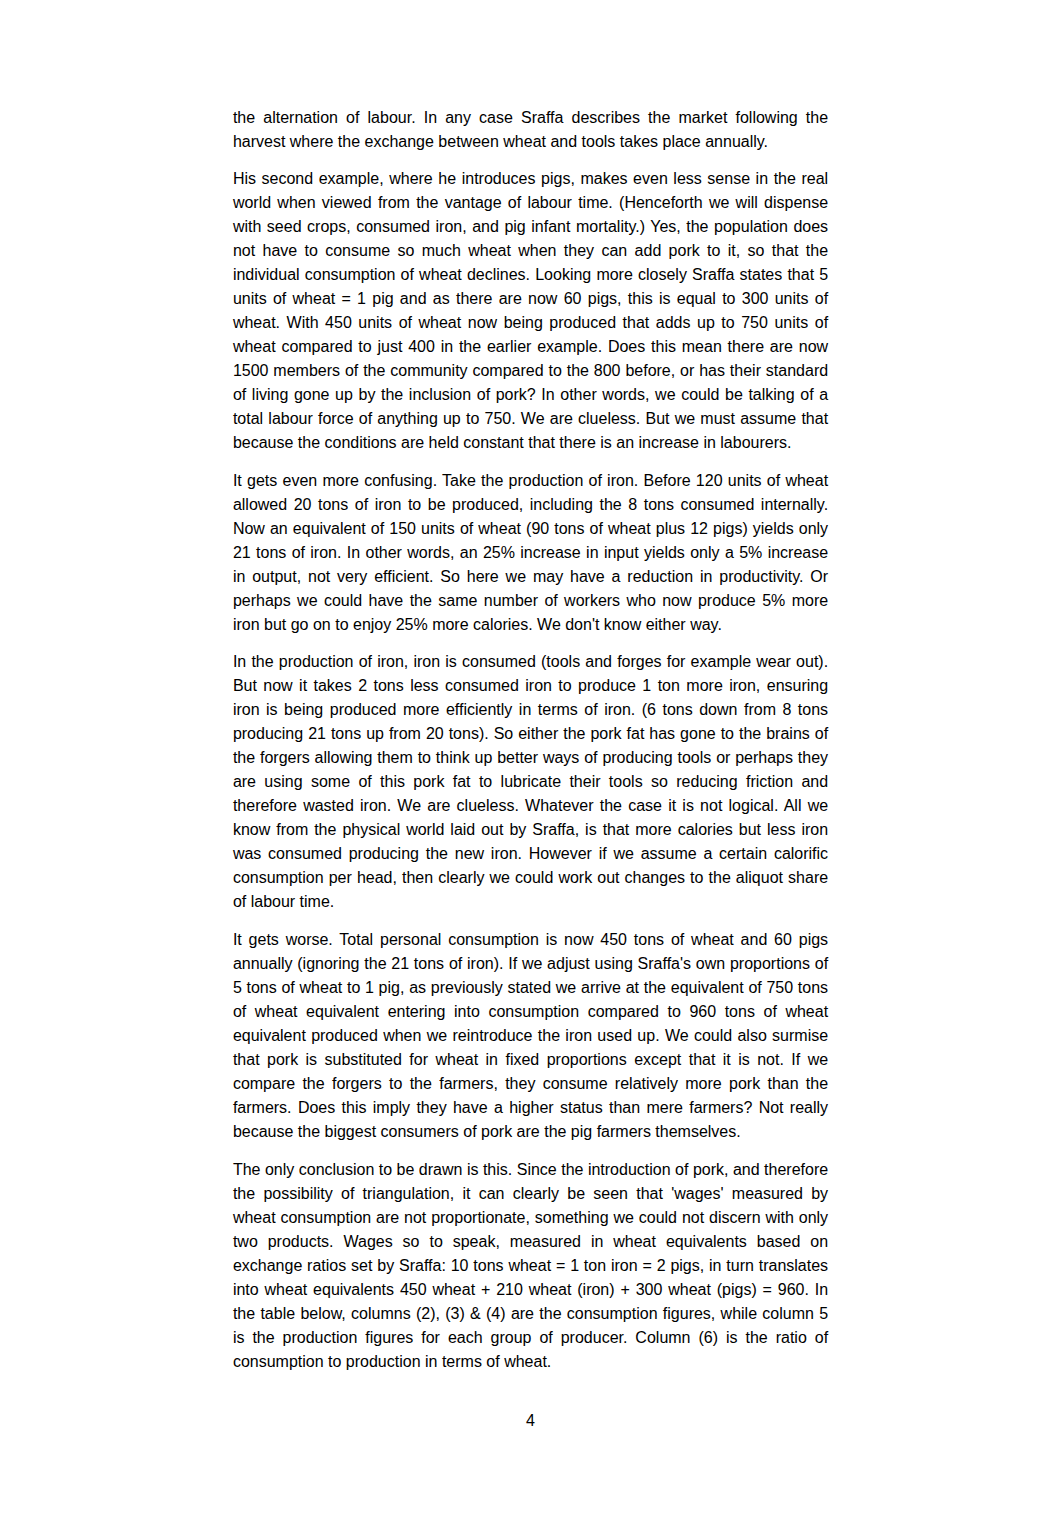the alternation of labour. In any case Sraffa describes the market following the harvest where the exchange between wheat and tools takes place annually.
His second example, where he introduces pigs, makes even less sense in the real world when viewed from the vantage of labour time. (Henceforth we will dispense with seed crops, consumed iron, and pig infant mortality.) Yes, the population does not have to consume so much wheat when they can add pork to it, so that the individual consumption of wheat declines. Looking more closely Sraffa states that 5 units of wheat = 1 pig and as there are now 60 pigs, this is equal to 300 units of wheat. With 450 units of wheat now being produced that adds up to 750 units of wheat compared to just 400 in the earlier example. Does this mean there are now 1500 members of the community compared to the 800 before, or has their standard of living gone up by the inclusion of pork? In other words, we could be talking of a total labour force of anything up to 750. We are clueless. But we must assume that because the conditions are held constant that there is an increase in labourers.
It gets even more confusing. Take the production of iron. Before 120 units of wheat allowed 20 tons of iron to be produced, including the 8 tons consumed internally. Now an equivalent of 150 units of wheat (90 tons of wheat plus 12 pigs) yields only 21 tons of iron. In other words, an 25% increase in input yields only a 5% increase in output, not very efficient. So here we may have a reduction in productivity. Or perhaps we could have the same number of workers who now produce 5% more iron but go on to enjoy 25% more calories. We don't know either way.
In the production of iron, iron is consumed (tools and forges for example wear out). But now it takes 2 tons less consumed iron to produce 1 ton more iron, ensuring iron is being produced more efficiently in terms of iron. (6 tons down from 8 tons producing 21 tons up from 20 tons). So either the pork fat has gone to the brains of the forgers allowing them to think up better ways of producing tools or perhaps they are using some of this pork fat to lubricate their tools so reducing friction and therefore wasted iron. We are clueless. Whatever the case it is not logical. All we know from the physical world laid out by Sraffa, is that more calories but less iron was consumed producing the new iron. However if we assume a certain calorific consumption per head, then clearly we could work out changes to the aliquot share of labour time.
It gets worse. Total personal consumption is now 450 tons of wheat and 60 pigs annually (ignoring the 21 tons of iron). If we adjust using Sraffa's own proportions of 5 tons of wheat to 1 pig, as previously stated we arrive at the equivalent of 750 tons of wheat equivalent entering into consumption compared to 960 tons of wheat equivalent produced when we reintroduce the iron used up. We could also surmise that pork is substituted for wheat in fixed proportions except that it is not. If we compare the forgers to the farmers, they consume relatively more pork than the farmers. Does this imply they have a higher status than mere farmers? Not really because the biggest consumers of pork are the pig farmers themselves.
The only conclusion to be drawn is this. Since the introduction of pork, and therefore the possibility of triangulation, it can clearly be seen that 'wages' measured by wheat consumption are not proportionate, something we could not discern with only two products. Wages so to speak, measured in wheat equivalents based on exchange ratios set by Sraffa: 10 tons wheat = 1 ton iron = 2 pigs, in turn translates into wheat equivalents 450 wheat + 210 wheat (iron) + 300 wheat (pigs) = 960. In the table below, columns (2), (3) & (4) are the consumption figures, while column 5 is the production figures for each group of producer. Column (6) is the ratio of consumption to production in terms of wheat.
4